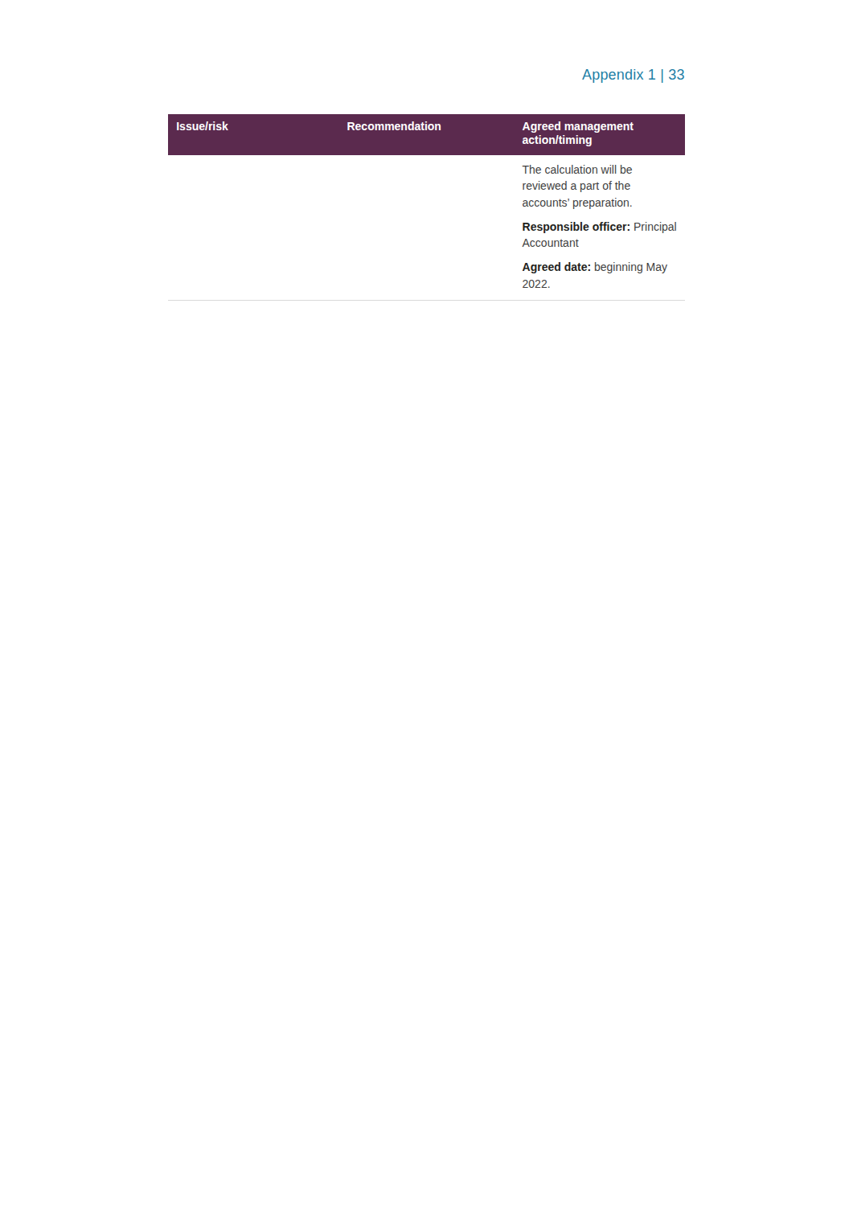Appendix 1 | 33
| Issue/risk | Recommendation | Agreed management action/timing |
| --- | --- | --- |
| | | The calculation will be reviewed a part of the accounts’ preparation. Responsible officer: Principal Accountant Agreed date: beginning May 2022. |